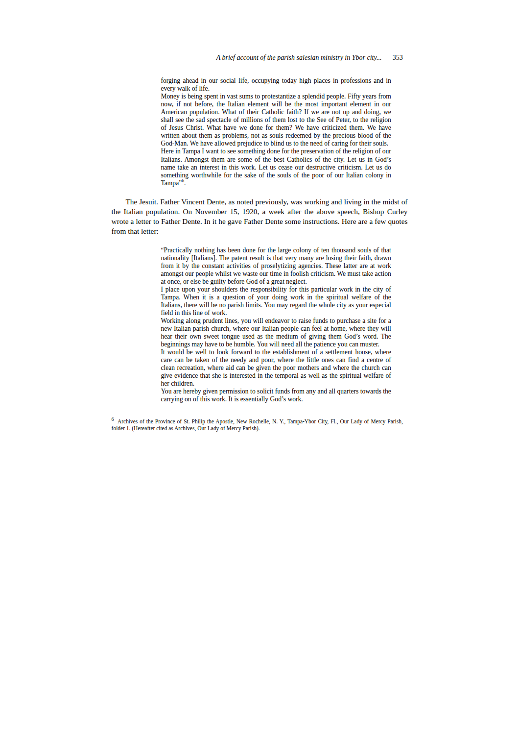A brief account of the parish salesian ministry in Ybor city...353
forging ahead in our social life, occupying today high places in professions and in every walk of life.
Money is being spent in vast sums to protestantize a splendid people. Fifty years from now, if not before, the Italian element will be the most important element in our American population. What of their Catholic faith? If we are not up and doing, we shall see the sad spectacle of millions of them lost to the See of Peter, to the religion of Jesus Christ. What have we done for them? We have criticized them. We have written about them as problems, not as souls redeemed by the precious blood of the God-Man. We have allowed prejudice to blind us to the need of caring for their souls.
Here in Tampa I want to see something done for the preservation of the religion of our Italians. Amongst them are some of the best Catholics of the city. Let us in God’s name take an interest in this work. Let us cease our destructive criticism. Let us do something worthwhile for the sake of the souls of the poor of our Italian colony in Tampa”6.
The Jesuit. Father Vincent Dente, as noted previously, was working and living in the midst of the Italian population. On November 15, 1920, a week after the above speech, Bishop Curley wrote a letter to Father Dente. In it he gave Father Dente some instructions. Here are a few quotes from that letter:
“Practically nothing has been done for the large colony of ten thousand souls of that nationality [Italians]. The patent result is that very many are losing their faith, drawn from it by the constant activities of proselytizing agencies. These latter are at work amongst our people whilst we waste our time in foolish criticism. We must take action at once, or else be guilty before God of a great neglect.
I place upon your shoulders the responsibility for this particular work in the city of Tampa. When it is a question of your doing work in the spiritual welfare of the Italians, there will be no parish limits. You may regard the whole city as your especial field in this line of work.
Working along prudent lines, you will endeavor to raise funds to purchase a site for a new Italian parish church, where our Italian people can feel at home, where they will hear their own sweet tongue used as the medium of giving them God’s word. The beginnings may have to be humble. You will need all the patience you can muster.
It would be well to look forward to the establishment of a settlement house, where care can be taken of the needy and poor, where the little ones can find a centre of clean recreation, where aid can be given the poor mothers and where the church can give evidence that she is interested in the temporal as well as the spiritual welfare of her children.
You are hereby given permission to solicit funds from any and all quarters towards the carrying on of this work. It is essentially God’s work.
6 Archives of the Province of St. Philip the Apostle, New Rochelle, N. Y., Tampa-Ybor City, Fl., Our Lady of Mercy Parish, folder 1. (Hereafter cited as Archives, Our Lady of Mercy Parish).